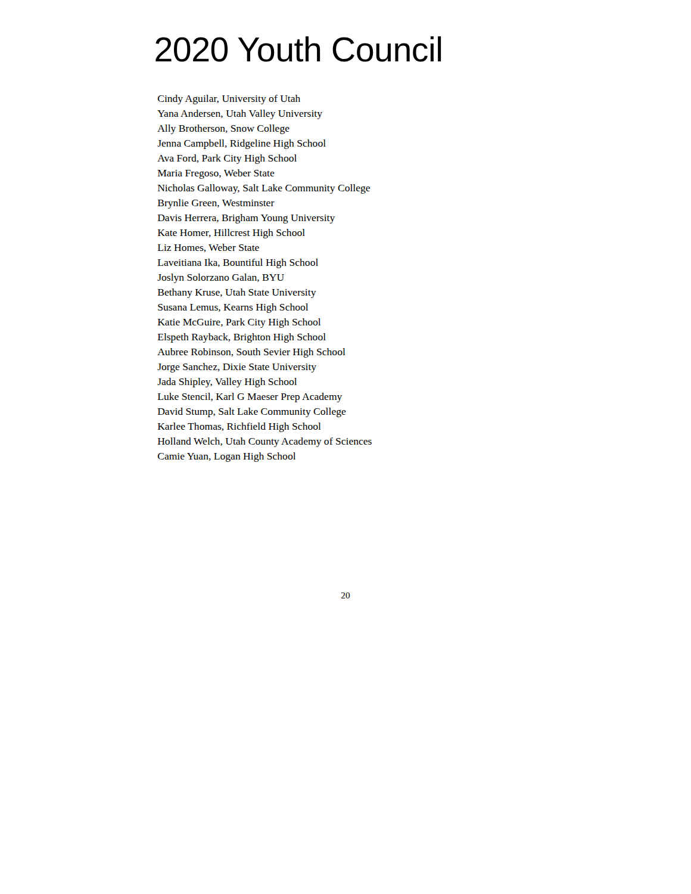2020 Youth Council
Cindy Aguilar, University of Utah
Yana Andersen, Utah Valley University
Ally Brotherson, Snow College
Jenna Campbell, Ridgeline High School
Ava Ford, Park City High School
Maria Fregoso, Weber State
Nicholas Galloway, Salt Lake Community College
Brynlie Green, Westminster
Davis Herrera, Brigham Young University
Kate Homer, Hillcrest High School
Liz Homes, Weber State
Laveitiana Ika, Bountiful High School
Joslyn Solorzano Galan, BYU
Bethany Kruse, Utah State University
Susana Lemus, Kearns High School
Katie McGuire, Park City High School
Elspeth Rayback, Brighton High School
Aubree Robinson, South Sevier High School
Jorge Sanchez, Dixie State University
Jada Shipley, Valley High School
Luke Stencil, Karl G Maeser Prep Academy
David Stump, Salt Lake Community College
Karlee Thomas, Richfield High School
Holland Welch, Utah County Academy of Sciences
Camie Yuan, Logan High School
20